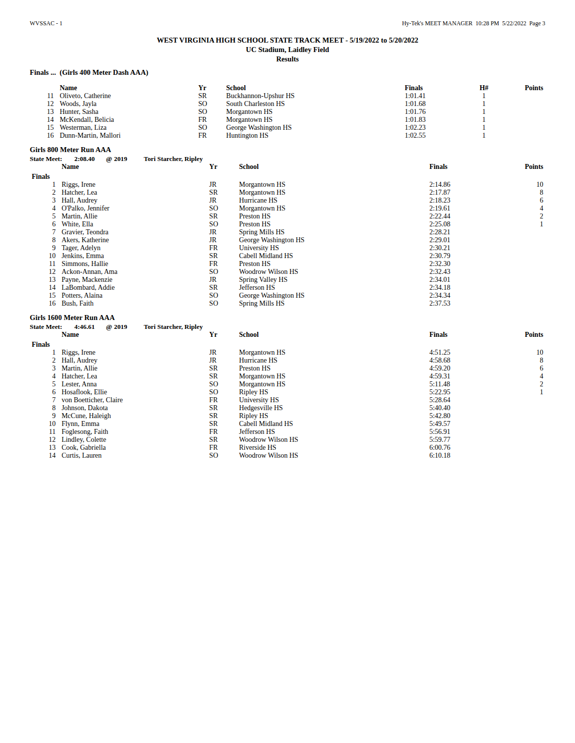WVSSAC - 1
Hy-Tek's MEET MANAGER 10:28 PM 5/22/2022 Page 3
WEST VIRGINIA HIGH SCHOOL STATE TRACK MEET - 5/19/2022 to 5/20/2022
UC Stadium, Laidley Field
Results
Finals ... (Girls 400 Meter Dash AAA)
| | Name | Yr | School | Finals | H# | Points |
| --- | --- | --- | --- | --- | --- | --- |
| 11 | Oliveto, Catherine | SR | Buckhannon-Upshur HS | 1:01.41 | 1 | |
| 12 | Woods, Jayla | SO | South Charleston HS | 1:01.68 | 1 | |
| 13 | Hunter, Sasha | SO | Morgantown HS | 1:01.76 | 1 | |
| 14 | McKendall, Belicia | FR | Morgantown HS | 1:01.83 | 1 | |
| 15 | Westerman, Liza | SO | George Washington HS | 1:02.23 | 1 | |
| 16 | Dunn-Martin, Mallori | FR | Huntington HS | 1:02.55 | 1 | |
Girls 800 Meter Run AAA
State Meet: 2:08.40@2019 Tori Starcher, Ripley
| | Name | Yr | School | Finals | Points |
| --- | --- | --- | --- | --- | --- |
| Finals |
| 1 | Riggs, Irene | JR | Morgantown HS | 2:14.86 | 10 |
| 2 | Hatcher, Lea | SR | Morgantown HS | 2:17.87 | 8 |
| 3 | Hall, Audrey | JR | Hurricane HS | 2:18.23 | 6 |
| 4 | O'Palko, Jennifer | SO | Morgantown HS | 2:19.61 | 4 |
| 5 | Martin, Allie | SR | Preston HS | 2:22.44 | 2 |
| 6 | White, Ella | SO | Preston HS | 2:25.08 | 1 |
| 7 | Gravier, Teondra | JR | Spring Mills HS | 2:28.21 | |
| 8 | Akers, Katherine | JR | George Washington HS | 2:29.01 | |
| 9 | Tager, Adelyn | FR | University HS | 2:30.21 | |
| 10 | Jenkins, Emma | SR | Cabell Midland HS | 2:30.79 | |
| 11 | Simmons, Hallie | FR | Preston HS | 2:32.30 | |
| 12 | Ackon-Annan, Ama | SO | Woodrow Wilson HS | 2:32.43 | |
| 13 | Payne, Mackenzie | JR | Spring Valley HS | 2:34.01 | |
| 14 | LaBombard, Addie | SR | Jefferson HS | 2:34.18 | |
| 15 | Potters, Alaina | SO | George Washington HS | 2:34.34 | |
| 16 | Bush, Faith | SO | Spring Mills HS | 2:37.53 | |
Girls 1600 Meter Run AAA
State Meet: 4:46.61@2019 Tori Starcher, Ripley
| | Name | Yr | School | Finals | Points |
| --- | --- | --- | --- | --- | --- |
| Finals |
| 1 | Riggs, Irene | JR | Morgantown HS | 4:51.25 | 10 |
| 2 | Hall, Audrey | JR | Hurricane HS | 4:58.68 | 8 |
| 3 | Martin, Allie | SR | Preston HS | 4:59.20 | 6 |
| 4 | Hatcher, Lea | SR | Morgantown HS | 4:59.31 | 4 |
| 5 | Lester, Anna | SO | Morgantown HS | 5:11.48 | 2 |
| 6 | Hosaflook, Ellie | SO | Ripley HS | 5:22.95 | 1 |
| 7 | von Boetticher, Claire | FR | University HS | 5:28.64 | |
| 8 | Johnson, Dakota | SR | Hedgesville HS | 5:40.40 | |
| 9 | McCune, Haleigh | SR | Ripley HS | 5:42.80 | |
| 10 | Flynn, Emma | SR | Cabell Midland HS | 5:49.57 | |
| 11 | Foglesong, Faith | FR | Jefferson HS | 5:56.91 | |
| 12 | Lindley, Colette | SR | Woodrow Wilson HS | 5:59.77 | |
| 13 | Cook, Gabriella | FR | Riverside HS | 6:00.76 | |
| 14 | Curtis, Lauren | SO | Woodrow Wilson HS | 6:10.18 | |